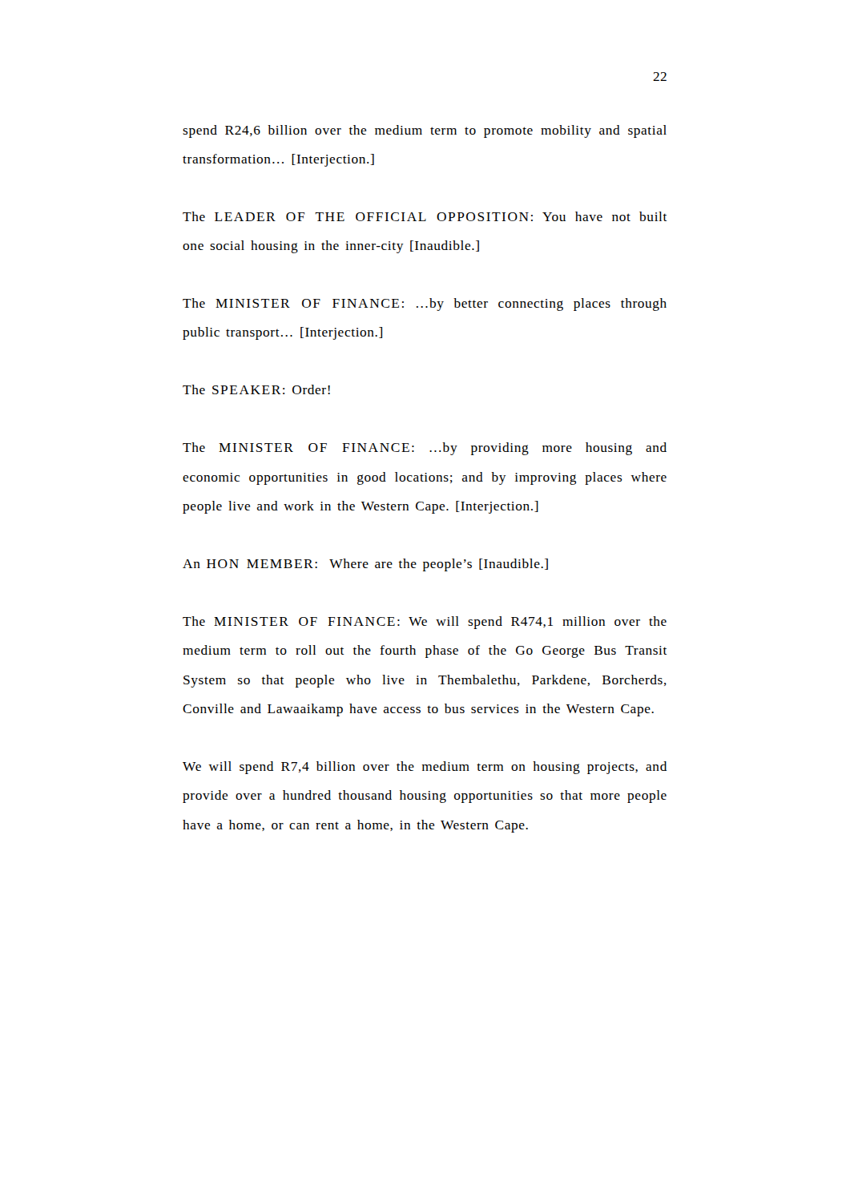22
spend R24,6 billion over the medium term to promote mobility and spatial transformation… [Interjection.]
The LEADER OF THE OFFICIAL OPPOSITION: You have not built one social housing in the inner-city [Inaudible.]
The MINISTER OF FINANCE: …by better connecting places through public transport… [Interjection.]
The SPEAKER: Order!
The MINISTER OF FINANCE: …by providing more housing and economic opportunities in good locations; and by improving places where people live and work in the Western Cape. [Interjection.]
An HON MEMBER: Where are the people’s [Inaudible.]
The MINISTER OF FINANCE: We will spend R474,1 million over the medium term to roll out the fourth phase of the Go George Bus Transit System so that people who live in Thembalethu, Parkdene, Borcherds, Conville and Lawaaikamp have access to bus services in the Western Cape.
We will spend R7,4 billion over the medium term on housing projects, and provide over a hundred thousand housing opportunities so that more people have a home, or can rent a home, in the Western Cape.